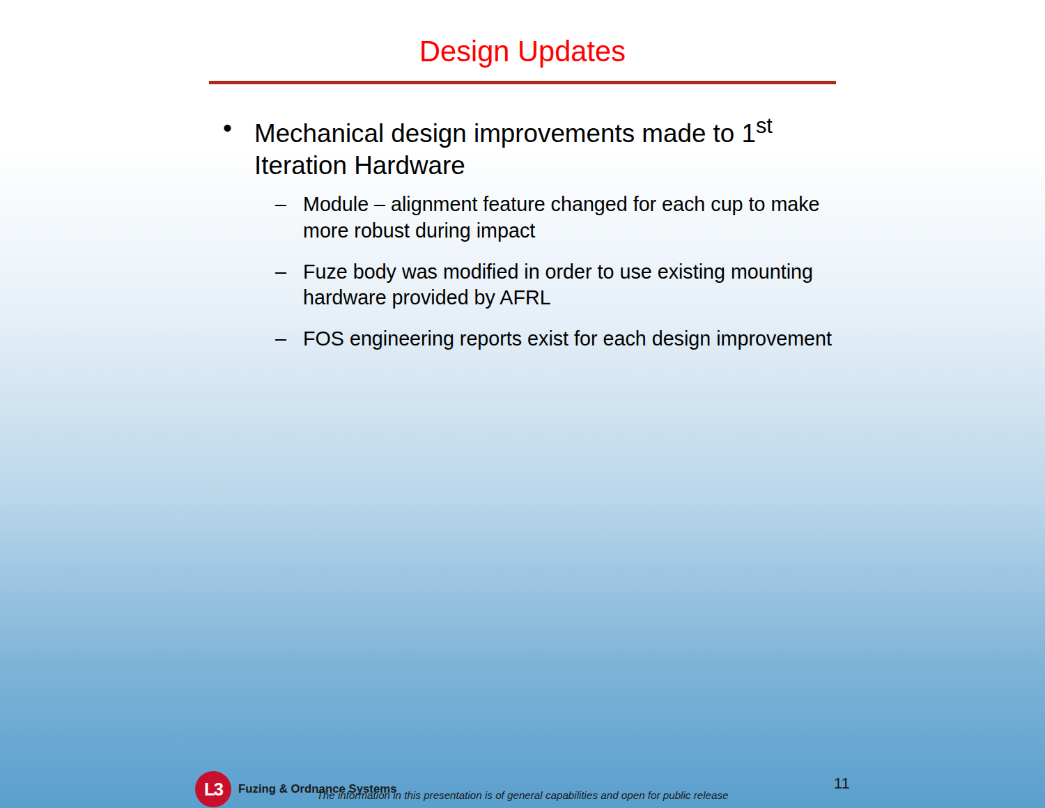Design Updates
Mechanical design improvements made to 1st Iteration Hardware
Module – alignment feature changed for each cup to make more robust during impact
Fuze body was modified in order to use existing mounting hardware provided by AFRL
FOS engineering reports exist for each design improvement
L3
Fuzing & Ordnance Systems
The information in this presentation is of general capabilities and open for public release
11